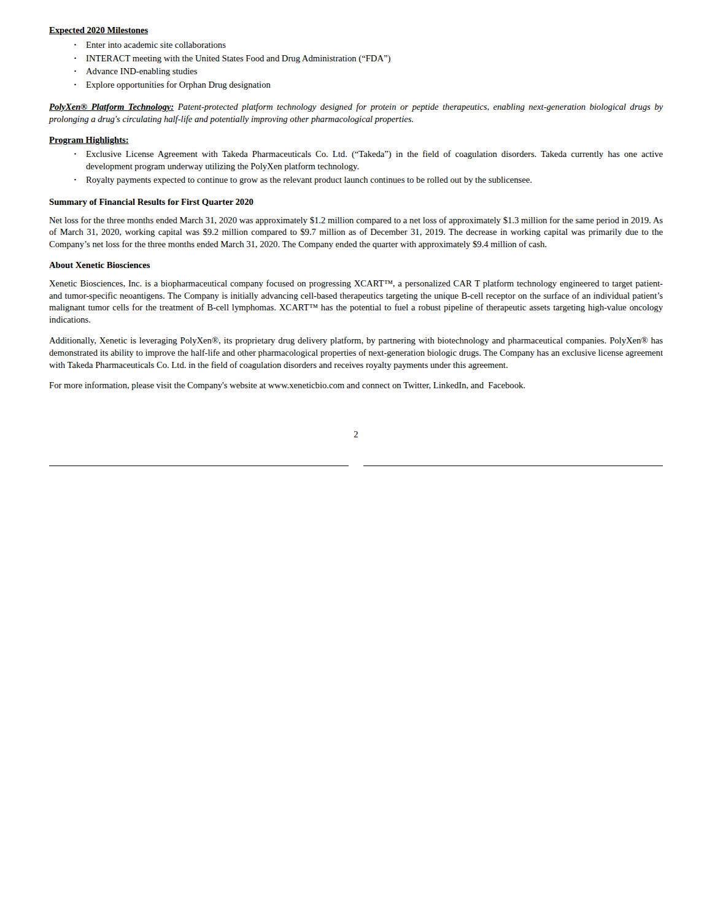Expected 2020 Milestones
Enter into academic site collaborations
INTERACT meeting with the United States Food and Drug Administration (“FDA”)
Advance IND-enabling studies
Explore opportunities for Orphan Drug designation
PolyXen® Platform Technology: Patent-protected platform technology designed for protein or peptide therapeutics, enabling next-generation biological drugs by prolonging a drug's circulating half-life and potentially improving other pharmacological properties.
Program Highlights:
Exclusive License Agreement with Takeda Pharmaceuticals Co. Ltd. (“Takeda”) in the field of coagulation disorders. Takeda currently has one active development program underway utilizing the PolyXen platform technology.
Royalty payments expected to continue to grow as the relevant product launch continues to be rolled out by the sublicensee.
Summary of Financial Results for First Quarter 2020
Net loss for the three months ended March 31, 2020 was approximately $1.2 million compared to a net loss of approximately $1.3 million for the same period in 2019. As of March 31, 2020, working capital was $9.2 million compared to $9.7 million as of December 31, 2019. The decrease in working capital was primarily due to the Company’s net loss for the three months ended March 31, 2020. The Company ended the quarter with approximately $9.4 million of cash.
About Xenetic Biosciences
Xenetic Biosciences, Inc. is a biopharmaceutical company focused on progressing XCART™, a personalized CAR T platform technology engineered to target patient- and tumor-specific neoantigens. The Company is initially advancing cell-based therapeutics targeting the unique B-cell receptor on the surface of an individual patient’s malignant tumor cells for the treatment of B-cell lymphomas. XCART™ has the potential to fuel a robust pipeline of therapeutic assets targeting high-value oncology indications.
Additionally, Xenetic is leveraging PolyXen®, its proprietary drug delivery platform, by partnering with biotechnology and pharmaceutical companies. PolyXen® has demonstrated its ability to improve the half-life and other pharmacological properties of next-generation biologic drugs. The Company has an exclusive license agreement with Takeda Pharmaceuticals Co. Ltd. in the field of coagulation disorders and receives royalty payments under this agreement.
For more information, please visit the Company's website at www.xeneticbio.com and connect on Twitter, LinkedIn, and Facebook.
2